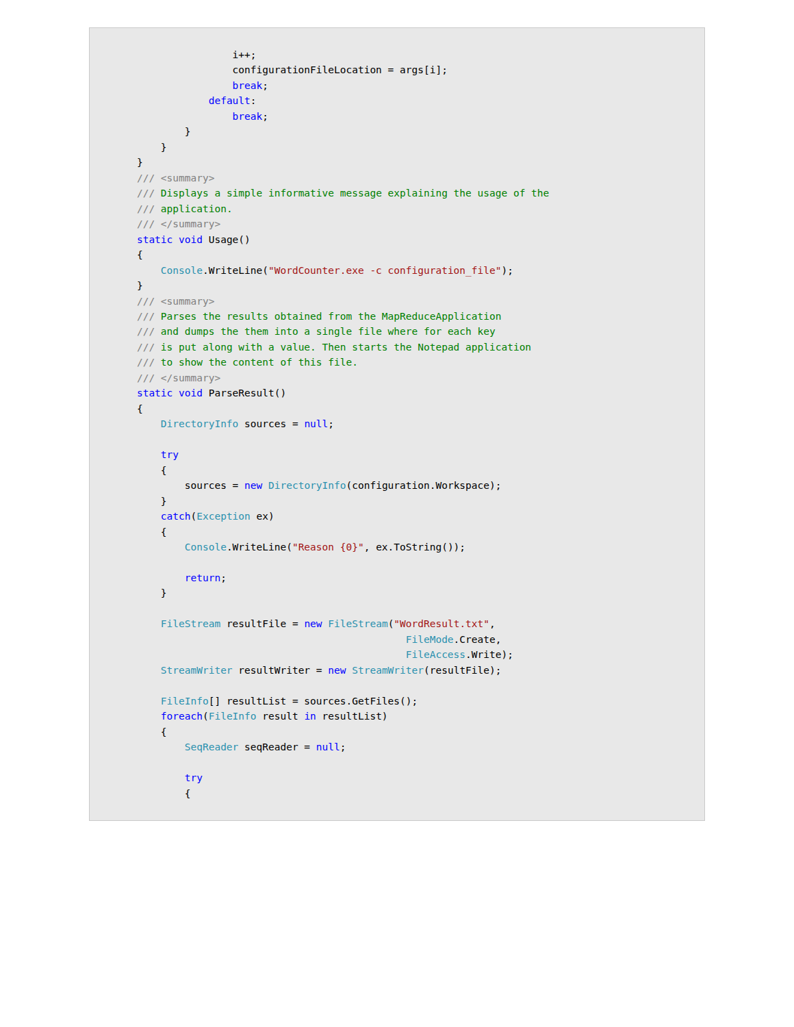i++;
                    configurationFileLocation = args[i];
                    break;
                default:
                    break;
            }
        }
    }
    /// <summary>
    /// Displays a simple informative message explaining the usage of the
    /// application.
    /// </summary>
    static void Usage()
    {
        Console.WriteLine("WordCounter.exe -c configuration_file");
    }
    /// <summary>
    /// Parses the results obtained from the MapReduceApplication
    /// and dumps the them into a single file where for each key
    /// is put along with a value. Then starts the Notepad application
    /// to show the content of this file.
    /// </summary>
    static void ParseResult()
    {
        DirectoryInfo sources = null;

        try
        {
            sources = new DirectoryInfo(configuration.Workspace);
        }
        catch(Exception ex)
        {
            Console.WriteLine("Reason {0}", ex.ToString());

            return;
        }

        FileStream resultFile = new FileStream("WordResult.txt",
                                                 FileMode.Create,
                                                 FileAccess.Write);
        StreamWriter resultWriter = new StreamWriter(resultFile);

        FileInfo[] resultList = sources.GetFiles();
        foreach(FileInfo result in resultList)
        {
            SeqReader seqReader = null;

            try
            {